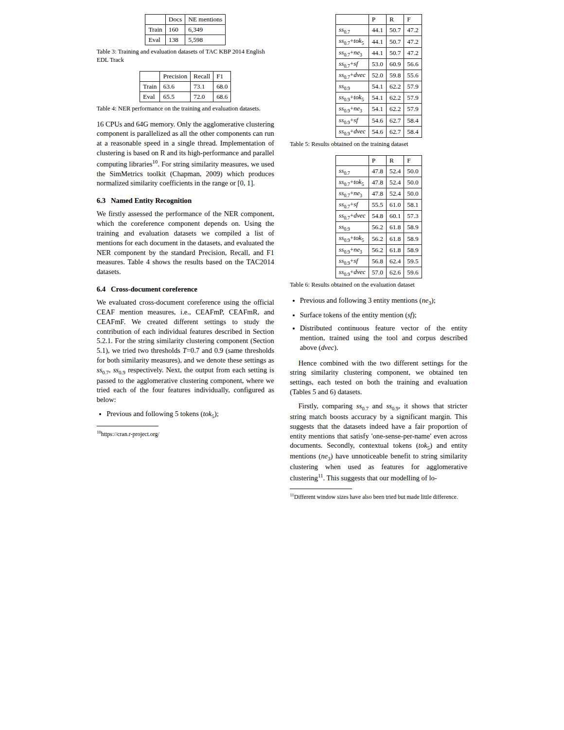| | Docs | NE mentions |
| --- | --- | --- |
| Train | 160 | 6,349 |
| Eval | 138 | 5,598 |
Table 3: Training and evaluation datasets of TAC KBP 2014 English EDL Track
| | Precision | Recall | F1 |
| --- | --- | --- | --- |
| Train | 63.6 | 73.1 | 68.0 |
| Eval | 65.5 | 72.0 | 68.6 |
Table 4: NER performance on the training and evaluation datasets.
16 CPUs and 64G memory. Only the agglomerative clustering component is parallelized as all the other components can run at a reasonable speed in a single thread. Implementation of clustering is based on R and its high-performance and parallel computing libraries10. For string similarity measures, we used the SimMetrics toolkit (Chapman, 2009) which produces normalized similarity coefficients in the range or [0, 1].
6.3 Named Entity Recognition
We firstly assessed the performance of the NER component, which the coreference component depends on. Using the training and evaluation datasets we compiled a list of mentions for each document in the datasets, and evaluated the NER component by the standard Precision, Recall, and F1 measures. Table 4 shows the results based on the TAC2014 datasets.
6.4 Cross-document coreference
We evaluated cross-document coreference using the official CEAF mention measures, i.e., CEAFmP, CEAFmR, and CEAFmF. We created different settings to study the contribution of each individual features described in Section 5.2.1. For the string similarity clustering component (Section 5.1), we tried two thresholds T=0.7 and 0.9 (same thresholds for both similarity measures), and we denote these settings as ss0.7, ss0.9 respectively. Next, the output from each setting is passed to the agglomerative clustering component, where we tried each of the four features individually, configured as below:
Previous and following 5 tokens (tok5);
10https://cran.r-project.org/
| | P | R | F |
| --- | --- | --- | --- |
| ss 0.7 | 44.1 | 50.7 | 47.2 |
| ss 0.7 + tok 5 | 44.1 | 50.7 | 47.2 |
| ss 0.7 + ne 3 | 44.1 | 50.7 | 47.2 |
| ss 0.7 + sf | 53.0 | 60.9 | 56.6 |
| ss 0.7 + dvec | 52.0 | 59.8 | 55.6 |
| ss 0.9 | 54.1 | 62.2 | 57.9 |
| ss 0.9 + tok 5 | 54.1 | 62.2 | 57.9 |
| ss 0.9 + ne 3 | 54.1 | 62.2 | 57.9 |
| ss 0.9 + sf | 54.6 | 62.7 | 58.4 |
| ss 0.9 + dvec | 54.6 | 62.7 | 58.4 |
Table 5: Results obtained on the training dataset
| | P | R | F |
| --- | --- | --- | --- |
| ss 0.7 | 47.8 | 52.4 | 50.0 |
| ss 0.7 + tok 5 | 47.8 | 52.4 | 50.0 |
| ss 0.7 + ne 3 | 47.8 | 52.4 | 50.0 |
| ss 0.7 + sf | 55.5 | 61.0 | 58.1 |
| ss 0.7 + dvec | 54.8 | 60.1 | 57.3 |
| ss 0.9 | 56.2 | 61.8 | 58.9 |
| ss 0.9 + tok 5 | 56.2 | 61.8 | 58.9 |
| ss 0.9 + ne 3 | 56.2 | 61.8 | 58.9 |
| ss 0.9 + sf | 56.8 | 62.4 | 59.5 |
| ss 0.9 + dvec | 57.0 | 62.6 | 59.6 |
Table 6: Results obtained on the evaluation dataset
Previous and following 3 entity mentions (ne3);
Surface tokens of the entity mention (sf);
Distributed continuous feature vector of the entity mention, trained using the tool and corpus described above (dvec).
Hence combined with the two different settings for the string similarity clustering component, we obtained ten settings, each tested on both the training and evaluation (Tables 5 and 6) datasets.
Firstly, comparing ss0.7 and ss0.9, it shows that stricter string match boosts accuracy by a significant margin. This suggests that the datasets indeed have a fair proportion of entity mentions that satisfy 'one-sense-per-name' even across documents. Secondly, contextual tokens (tok5) and entity mentions (ne3) have unnoticeable benefit to string similarity clustering when used as features for agglomerative clustering11. This suggests that our modelling of lo-
11Different window sizes have also been tried but made little difference.